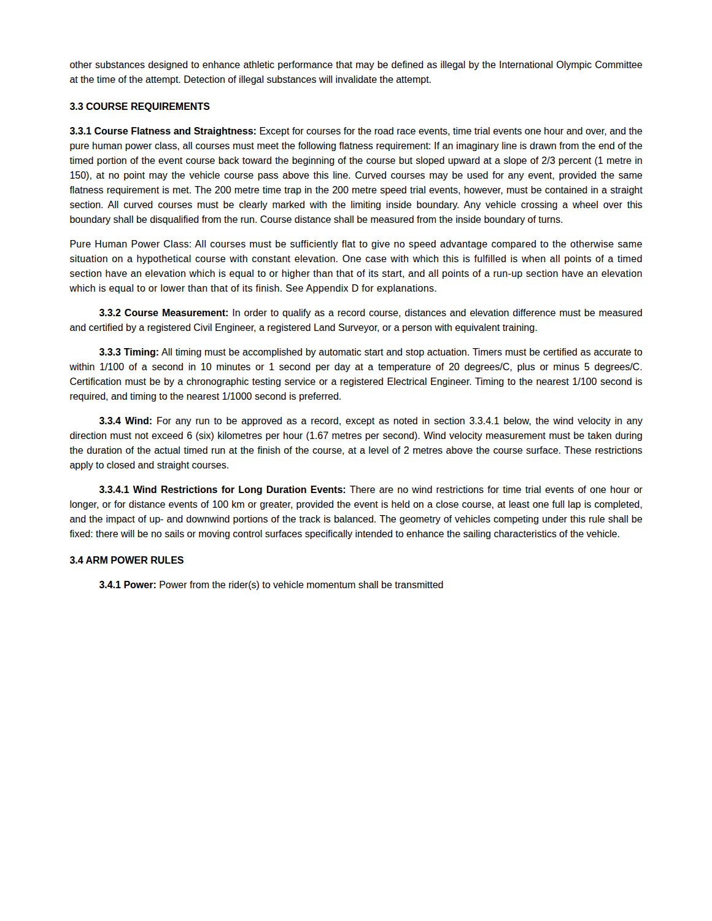other substances designed to enhance athletic performance that may be defined as illegal by the International Olympic Committee at the time of the attempt. Detection of illegal substances will invalidate the attempt.
3.3 COURSE REQUIREMENTS
3.3.1 Course Flatness and Straightness: Except for courses for the road race events, time trial events one hour and over, and the pure human power class, all courses must meet the following flatness requirement: If an imaginary line is drawn from the end of the timed portion of the event course back toward the beginning of the course but sloped upward at a slope of 2/3 percent (1 metre in 150), at no point may the vehicle course pass above this line. Curved courses may be used for any event, provided the same flatness requirement is met. The 200 metre time trap in the 200 metre speed trial events, however, must be contained in a straight section. All curved courses must be clearly marked with the limiting inside boundary. Any vehicle crossing a wheel over this boundary shall be disqualified from the run. Course distance shall be measured from the inside boundary of turns.
Pure Human Power Class: All courses must be sufficiently flat to give no speed advantage compared to the otherwise same situation on a hypothetical course with constant elevation. One case with which this is fulfilled is when all points of a timed section have an elevation which is equal to or higher than that of its start, and all points of a run-up section have an elevation which is equal to or lower than that of its finish. See Appendix D for explanations.
3.3.2 Course Measurement: In order to qualify as a record course, distances and elevation difference must be measured and certified by a registered Civil Engineer, a registered Land Surveyor, or a person with equivalent training.
3.3.3 Timing: All timing must be accomplished by automatic start and stop actuation. Timers must be certified as accurate to within 1/100 of a second in 10 minutes or 1 second per day at a temperature of 20 degrees/C, plus or minus 5 degrees/C. Certification must be by a chronographic testing service or a registered Electrical Engineer. Timing to the nearest 1/100 second is required, and timing to the nearest 1/1000 second is preferred.
3.3.4 Wind: For any run to be approved as a record, except as noted in section 3.3.4.1 below, the wind velocity in any direction must not exceed 6 (six) kilometres per hour (1.67 metres per second). Wind velocity measurement must be taken during the duration of the actual timed run at the finish of the course, at a level of 2 metres above the course surface. These restrictions apply to closed and straight courses.
3.3.4.1 Wind Restrictions for Long Duration Events: There are no wind restrictions for time trial events of one hour or longer, or for distance events of 100 km or greater, provided the event is held on a close course, at least one full lap is completed, and the impact of up- and downwind portions of the track is balanced. The geometry of vehicles competing under this rule shall be fixed: there will be no sails or moving control surfaces specifically intended to enhance the sailing characteristics of the vehicle.
3.4 ARM POWER RULES
3.4.1 Power: Power from the rider(s) to vehicle momentum shall be transmitted